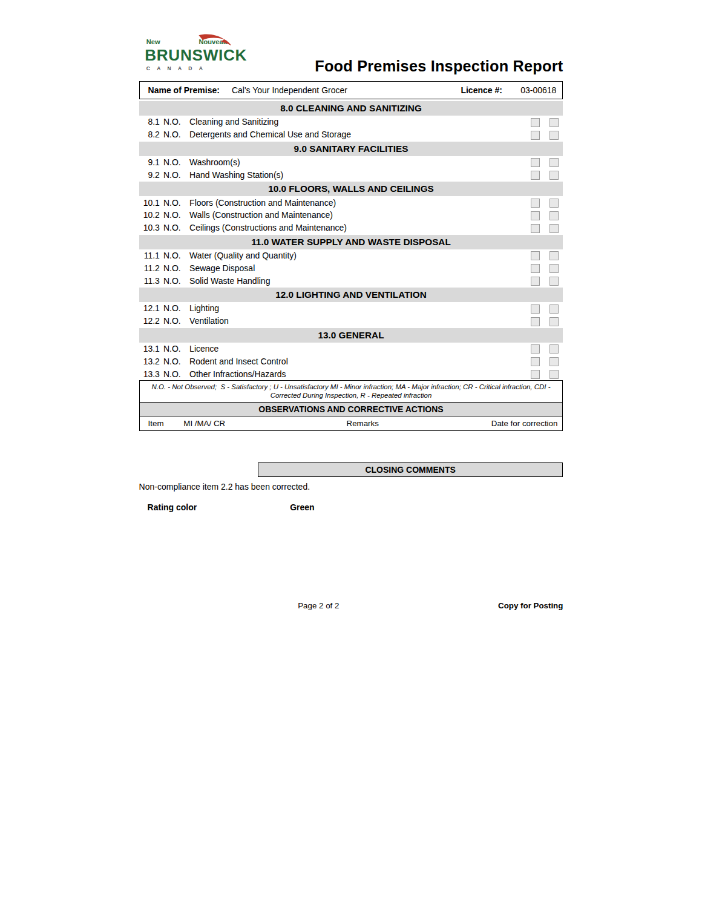New Nouveau BRUNSWICK C A N A D A
Food Premises Inspection Report
| Name of Premise: | Cal's Your Independent Grocer | Licence #: | 03-00618 |
| 8.0 CLEANING AND SANITIZING |
| 8.1 | N.O. | Cleaning and Sanitizing | | |
| 8.2 | N.O. | Detergents and Chemical Use and Storage | | |
| 9.0 SANITARY FACILITIES |
| 9.1 | N.O. | Washroom(s) | | |
| 9.2 | N.O. | Hand Washing Station(s) | | |
| 10.0 FLOORS, WALLS AND CEILINGS |
| 10.1 | N.O. | Floors (Construction and Maintenance) | | |
| 10.2 | N.O. | Walls (Construction and Maintenance) | | |
| 10.3 | N.O. | Ceilings (Constructions and Maintenance) | | |
| 11.0 WATER SUPPLY AND WASTE DISPOSAL |
| 11.1 | N.O. | Water (Quality and Quantity) | | |
| 11.2 | N.O. | Sewage Disposal | | |
| 11.3 | N.O. | Solid Waste Handling | | |
| 12.0 LIGHTING AND VENTILATION |
| 12.1 | N.O. | Lighting | | |
| 12.2 | N.O. | Ventilation | | |
| 13.0 GENERAL |
| 13.1 | N.O. | Licence | | |
| 13.2 | N.O. | Rodent and Insect Control | | |
| 13.3 | N.O. | Other Infractions/Hazards | | |
N.O. - Not Observed; S - Satisfactory ; U - Unsatisfactory MI - Minor infraction; MA - Major infraction; CR - Critical infraction, CDI - Corrected During Inspection, R - Repeated infraction
OBSERVATIONS AND CORRECTIVE ACTIONS
| Item | MI /MA/ CR | Remarks | Date for correction |
CLOSING COMMENTS
Non-compliance item 2.2 has been corrected.
Rating color
Green
Page 2 of 2
Copy for Posting